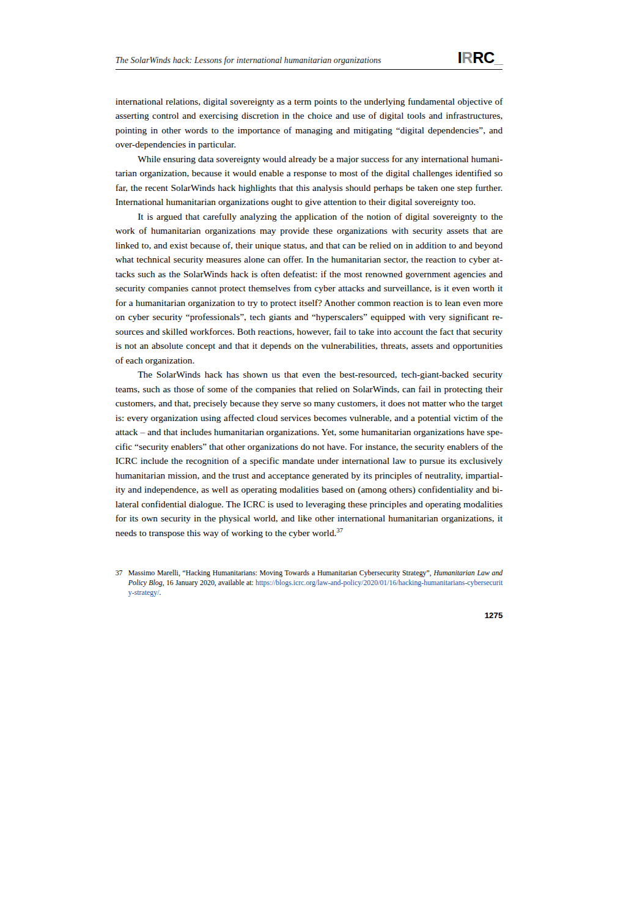The SolarWinds hack: Lessons for international humanitarian organizations
IRRC_
international relations, digital sovereignty as a term points to the underlying fundamental objective of asserting control and exercising discretion in the choice and use of digital tools and infrastructures, pointing in other words to the importance of managing and mitigating “digital dependencies”, and over-dependencies in particular.
While ensuring data sovereignty would already be a major success for any international humanitarian organization, because it would enable a response to most of the digital challenges identified so far, the recent SolarWinds hack highlights that this analysis should perhaps be taken one step further. International humanitarian organizations ought to give attention to their digital sovereignty too.
It is argued that carefully analyzing the application of the notion of digital sovereignty to the work of humanitarian organizations may provide these organizations with security assets that are linked to, and exist because of, their unique status, and that can be relied on in addition to and beyond what technical security measures alone can offer. In the humanitarian sector, the reaction to cyber attacks such as the SolarWinds hack is often defeatist: if the most renowned government agencies and security companies cannot protect themselves from cyber attacks and surveillance, is it even worth it for a humanitarian organization to try to protect itself? Another common reaction is to lean even more on cyber security “professionals”, tech giants and “hyperscalers” equipped with very significant resources and skilled workforces. Both reactions, however, fail to take into account the fact that security is not an absolute concept and that it depends on the vulnerabilities, threats, assets and opportunities of each organization.
The SolarWinds hack has shown us that even the best-resourced, tech-giant-backed security teams, such as those of some of the companies that relied on SolarWinds, can fail in protecting their customers, and that, precisely because they serve so many customers, it does not matter who the target is: every organization using affected cloud services becomes vulnerable, and a potential victim of the attack – and that includes humanitarian organizations. Yet, some humanitarian organizations have specific “security enablers” that other organizations do not have. For instance, the security enablers of the ICRC include the recognition of a specific mandate under international law to pursue its exclusively humanitarian mission, and the trust and acceptance generated by its principles of neutrality, impartiality and independence, as well as operating modalities based on (among others) confidentiality and bilateral confidential dialogue. The ICRC is used to leveraging these principles and operating modalities for its own security in the physical world, and like other international humanitarian organizations, it needs to transpose this way of working to the cyber world.37
37 Massimo Marelli, “Hacking Humanitarians: Moving Towards a Humanitarian Cybersecurity Strategy”, Humanitarian Law and Policy Blog, 16 January 2020, available at: https://blogs.icrc.org/law-and-policy/2020/01/16/hacking-humanitarians-cybersecurity-strategy/.
1275